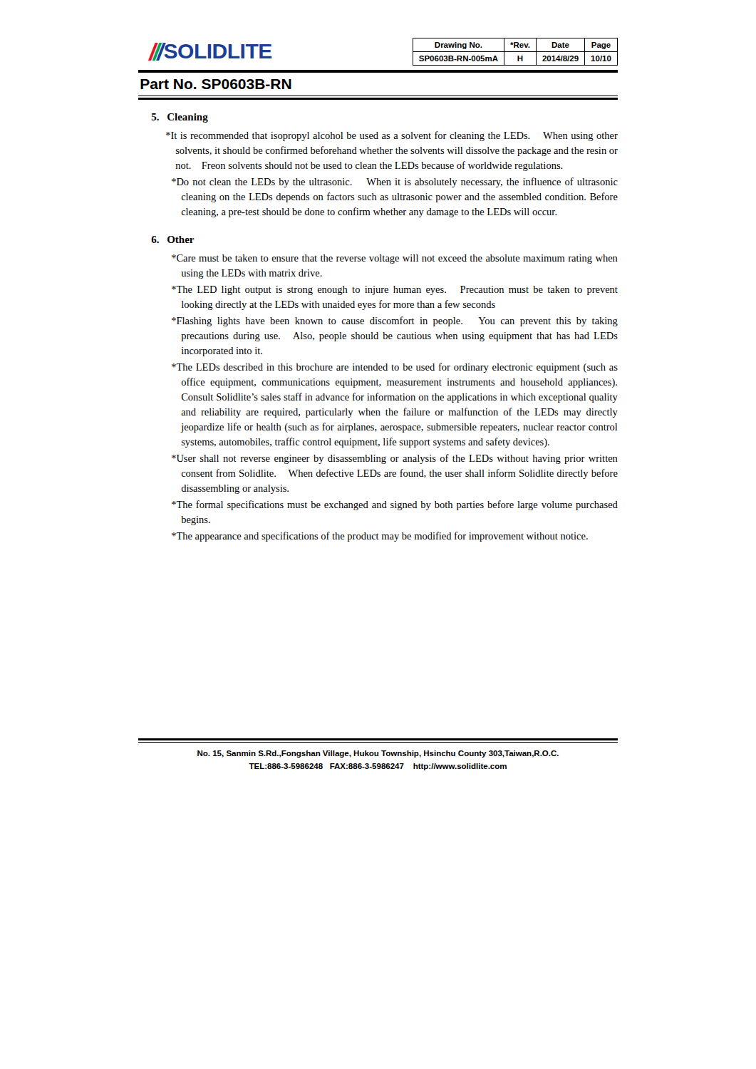///SOLIDLITE
| Drawing No. | *Rev. | Date | Page |
| --- | --- | --- | --- |
| SP0603B-RN-005mA | H | 2014/8/29 | 10/10 |
Part No. SP0603B-RN
5. Cleaning
*It is recommended that isopropyl alcohol be used as a solvent for cleaning the LEDs. When using other solvents, it should be confirmed beforehand whether the solvents will dissolve the package and the resin or not. Freon solvents should not be used to clean the LEDs because of worldwide regulations.
*Do not clean the LEDs by the ultrasonic. When it is absolutely necessary, the influence of ultrasonic cleaning on the LEDs depends on factors such as ultrasonic power and the assembled condition. Before cleaning, a pre-test should be done to confirm whether any damage to the LEDs will occur.
6. Other
*Care must be taken to ensure that the reverse voltage will not exceed the absolute maximum rating when using the LEDs with matrix drive.
*The LED light output is strong enough to injure human eyes. Precaution must be taken to prevent looking directly at the LEDs with unaided eyes for more than a few seconds
*Flashing lights have been known to cause discomfort in people. You can prevent this by taking precautions during use. Also, people should be cautious when using equipment that has had LEDs incorporated into it.
*The LEDs described in this brochure are intended to be used for ordinary electronic equipment (such as office equipment, communications equipment, measurement instruments and household appliances). Consult Solidlite’s sales staff in advance for information on the applications in which exceptional quality and reliability are required, particularly when the failure or malfunction of the LEDs may directly jeopardize life or health (such as for airplanes, aerospace, submersible repeaters, nuclear reactor control systems, automobiles, traffic control equipment, life support systems and safety devices).
*User shall not reverse engineer by disassembling or analysis of the LEDs without having prior written consent from Solidlite. When defective LEDs are found, the user shall inform Solidlite directly before disassembling or analysis.
*The formal specifications must be exchanged and signed by both parties before large volume purchased begins.
*The appearance and specifications of the product may be modified for improvement without notice.
No. 15, Sanmin S.Rd.,Fongshan Village, Hukou Township, Hsinchu County 303,Taiwan,R.O.C.
TEL:886-3-5986248 FAX:886-3-5986247 http://www.solidlite.com